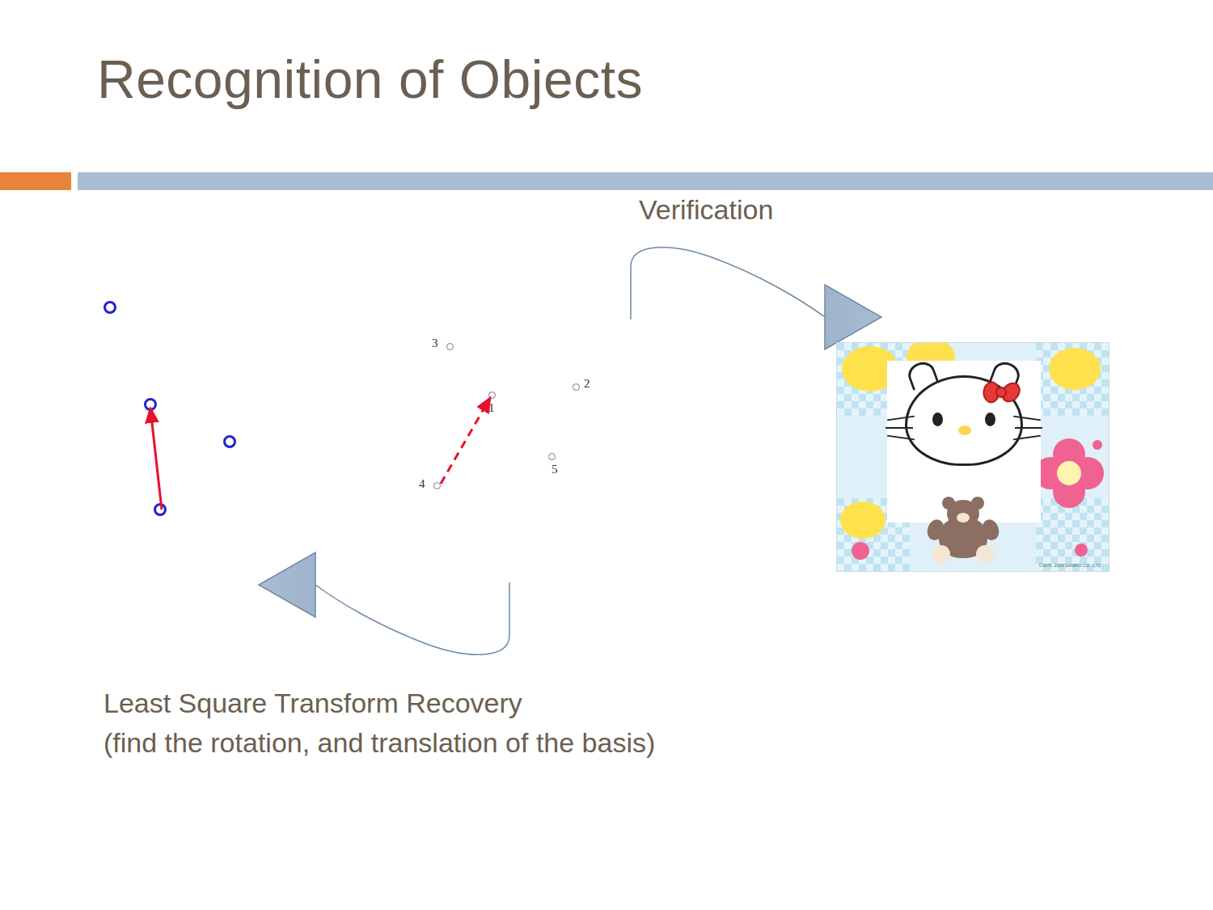Recognition of Objects
Verification
1
2
3
4
5
©1976, 2004 SANRIO CO., LTD.
Least Square Transform Recovery
(find the rotation, and translation of the basis)